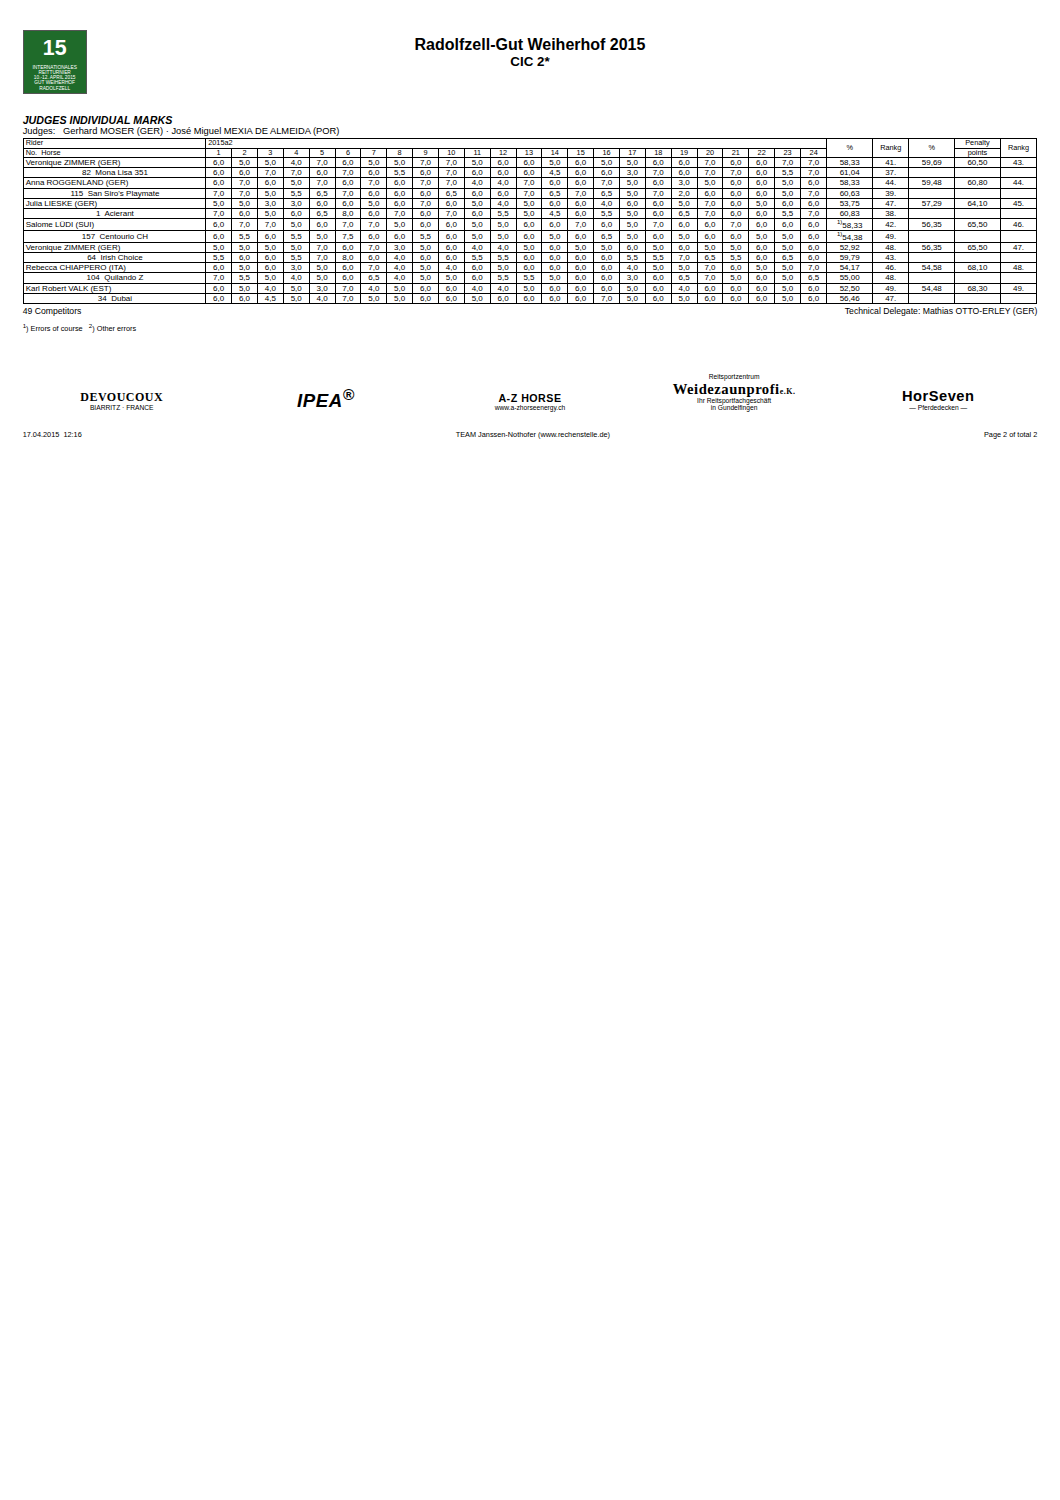15 INTERNATIONALES
REITTURNIER
10.-12. APRIL 2015
GUT WEIHERHOF
RADOLFZELL
Radolfzell-Gut Weiherhof 2015
CIC 2*
JUDGES INDIVIDUAL MARKS
Judges: Gerhard MOSER (GER) · José Miguel MEXIA DE ALMEIDA (POR)
| Rider | 2015a2 | % | Rankg | % | Penalty | Rankg |
| --- | --- | --- | --- | --- | --- | --- |
| No. Horse | 1 | 2 | 3 | 4 | 5 | 6 | 7 | 8 | 9 | 10 | 11 | 12 | 13 | 14 | 15 | 16 | 17 | 18 | 19 | 20 | 21 | 22 | 23 | 24 | points |
| Veronique ZIMMER (GER) | 6,0 | 5,0 | 5,0 | 4,0 | 7,0 | 6,0 | 5,0 | 5,0 | 7,0 | 7,0 | 5,0 | 6,0 | 6,0 | 5,0 | 6,0 | 5,0 | 5,0 | 6,0 | 6,0 | 7,0 | 6,0 | 6,0 | 7,0 | 7,0 | 58,33 | 41. | 59,69 | 60,50 | 43. |
| 82 Mona Lisa 351 | 6,0 | 6,0 | 7,0 | 7,0 | 6,0 | 7,0 | 6,0 | 5,5 | 6,0 | 7,0 | 6,0 | 6,0 | 6,0 | 4,5 | 6,0 | 6,0 | 3,0 | 7,0 | 6,0 | 7,0 | 7,0 | 6,0 | 5,5 | 7,0 | 61,04 | 37. | | | |
| Anna ROGGENLAND (GER) | 6,0 | 7,0 | 6,0 | 5,0 | 7,0 | 6,0 | 7,0 | 6,0 | 7,0 | 7,0 | 4,0 | 4,0 | 7,0 | 6,0 | 6,0 | 7,0 | 5,0 | 6,0 | 3,0 | 5,0 | 6,0 | 6,0 | 5,0 | 6,0 | 58,33 | 44. | 59,48 | 60,80 | 44. |
| 115 San Siro's Playmate | 7,0 | 7,0 | 5,0 | 5,5 | 6,5 | 7,0 | 6,0 | 6,0 | 6,0 | 6,5 | 6,0 | 6,0 | 7,0 | 6,5 | 7,0 | 6,5 | 5,0 | 7,0 | 2,0 | 6,0 | 6,0 | 6,0 | 5,0 | 7,0 | 60,63 | 39. | | | |
| Julia LIESKE (GER) | 5,0 | 5,0 | 3,0 | 3,0 | 6,0 | 6,0 | 5,0 | 6,0 | 7,0 | 6,0 | 5,0 | 4,0 | 5,0 | 6,0 | 6,0 | 4,0 | 6,0 | 6,0 | 5,0 | 7,0 | 6,0 | 5,0 | 6,0 | 6,0 | 53,75 | 47. | 57,29 | 64,10 | 45. |
| 1 Acierant | 7,0 | 6,0 | 5,0 | 6,0 | 6,5 | 8,0 | 6,0 | 7,0 | 6,0 | 7,0 | 6,0 | 5,5 | 5,0 | 4,5 | 6,0 | 5,5 | 5,0 | 6,0 | 6,5 | 7,0 | 6,0 | 6,0 | 5,5 | 7,0 | 60,83 | 38. | | | |
| Salome LÜDI (SUI) | 6,0 | 7,0 | 7,0 | 5,0 | 6,0 | 7,0 | 7,0 | 5,0 | 6,0 | 6,0 | 5,0 | 5,0 | 6,0 | 6,0 | 7,0 | 6,0 | 5,0 | 7,0 | 6,0 | 6,0 | 7,0 | 6,0 | 6,0 | 6,0 | 1) 58,33 | 42. | 56,35 | 65,50 | 46. |
| 157 Centourio CH | 6,0 | 5,5 | 6,0 | 5,5 | 5,0 | 7,5 | 6,0 | 6,0 | 5,5 | 6,0 | 5,0 | 5,0 | 6,0 | 5,0 | 6,0 | 6,5 | 5,0 | 6,0 | 5,0 | 6,0 | 6,0 | 5,0 | 5,0 | 6,0 | 1) 54,38 | 49. | | | |
| Veronique ZIMMER (GER) | 5,0 | 5,0 | 5,0 | 5,0 | 7,0 | 6,0 | 7,0 | 3,0 | 5,0 | 6,0 | 4,0 | 4,0 | 5,0 | 6,0 | 5,0 | 5,0 | 6,0 | 5,0 | 6,0 | 5,0 | 5,0 | 6,0 | 5,0 | 6,0 | 52,92 | 48. | 56,35 | 65,50 | 47. |
| 64 Irish Choice | 5,5 | 6,0 | 6,0 | 5,5 | 7,0 | 8,0 | 6,0 | 4,0 | 6,0 | 6,0 | 5,5 | 5,5 | 6,0 | 6,0 | 6,0 | 6,0 | 5,5 | 5,5 | 7,0 | 6,5 | 5,5 | 6,0 | 6,5 | 6,0 | 59,79 | 43. | | | |
| Rebecca CHIAPPERO (ITA) | 6,0 | 5,0 | 6,0 | 3,0 | 5,0 | 6,0 | 7,0 | 4,0 | 5,0 | 4,0 | 6,0 | 5,0 | 6,0 | 6,0 | 6,0 | 6,0 | 4,0 | 5,0 | 5,0 | 7,0 | 6,0 | 5,0 | 5,0 | 7,0 | 54,17 | 46. | 54,58 | 68,10 | 48. |
| 104 Quilando Z | 7,0 | 5,5 | 5,0 | 4,0 | 5,0 | 6,0 | 6,5 | 4,0 | 5,0 | 5,0 | 6,0 | 5,5 | 5,5 | 5,0 | 6,0 | 6,0 | 3,0 | 6,0 | 6,5 | 7,0 | 5,0 | 6,0 | 5,0 | 6,5 | 55,00 | 48. | | | |
| Karl Robert VALK (EST) | 6,0 | 5,0 | 4,0 | 5,0 | 3,0 | 7,0 | 4,0 | 5,0 | 6,0 | 6,0 | 4,0 | 4,0 | 5,0 | 6,0 | 6,0 | 6,0 | 5,0 | 6,0 | 4,0 | 6,0 | 6,0 | 6,0 | 5,0 | 6,0 | 52,50 | 49. | 54,48 | 68,30 | 49. |
| 34 Dubai | 6,0 | 6,0 | 4,5 | 5,0 | 4,0 | 7,0 | 5,0 | 5,0 | 6,0 | 6,0 | 5,0 | 6,0 | 6,0 | 6,0 | 6,0 | 7,0 | 5,0 | 6,0 | 5,0 | 6,0 | 6,0 | 6,0 | 5,0 | 6,0 | 56,46 | 47. | | | |
49 Competitors
Technical Delegate: Mathias OTTO-ERLEY (GER)
1) Errors of course 2) Other errors
DEVOUCOUX
BIARRITZ · FRANCE
IPEA®
A-Z HORSE
www.a-zhorseenergy.ch
Reitsportzentrum
Weidezaunprofie.K.
Ihr Reitsportfachgeschäft
in Gundelfingen
HorSeven
— Pferdedecken —
17.04.2015 12:16
TEAM Janssen-Nothofer (www.rechenstelle.de)
Page 2 of total 2